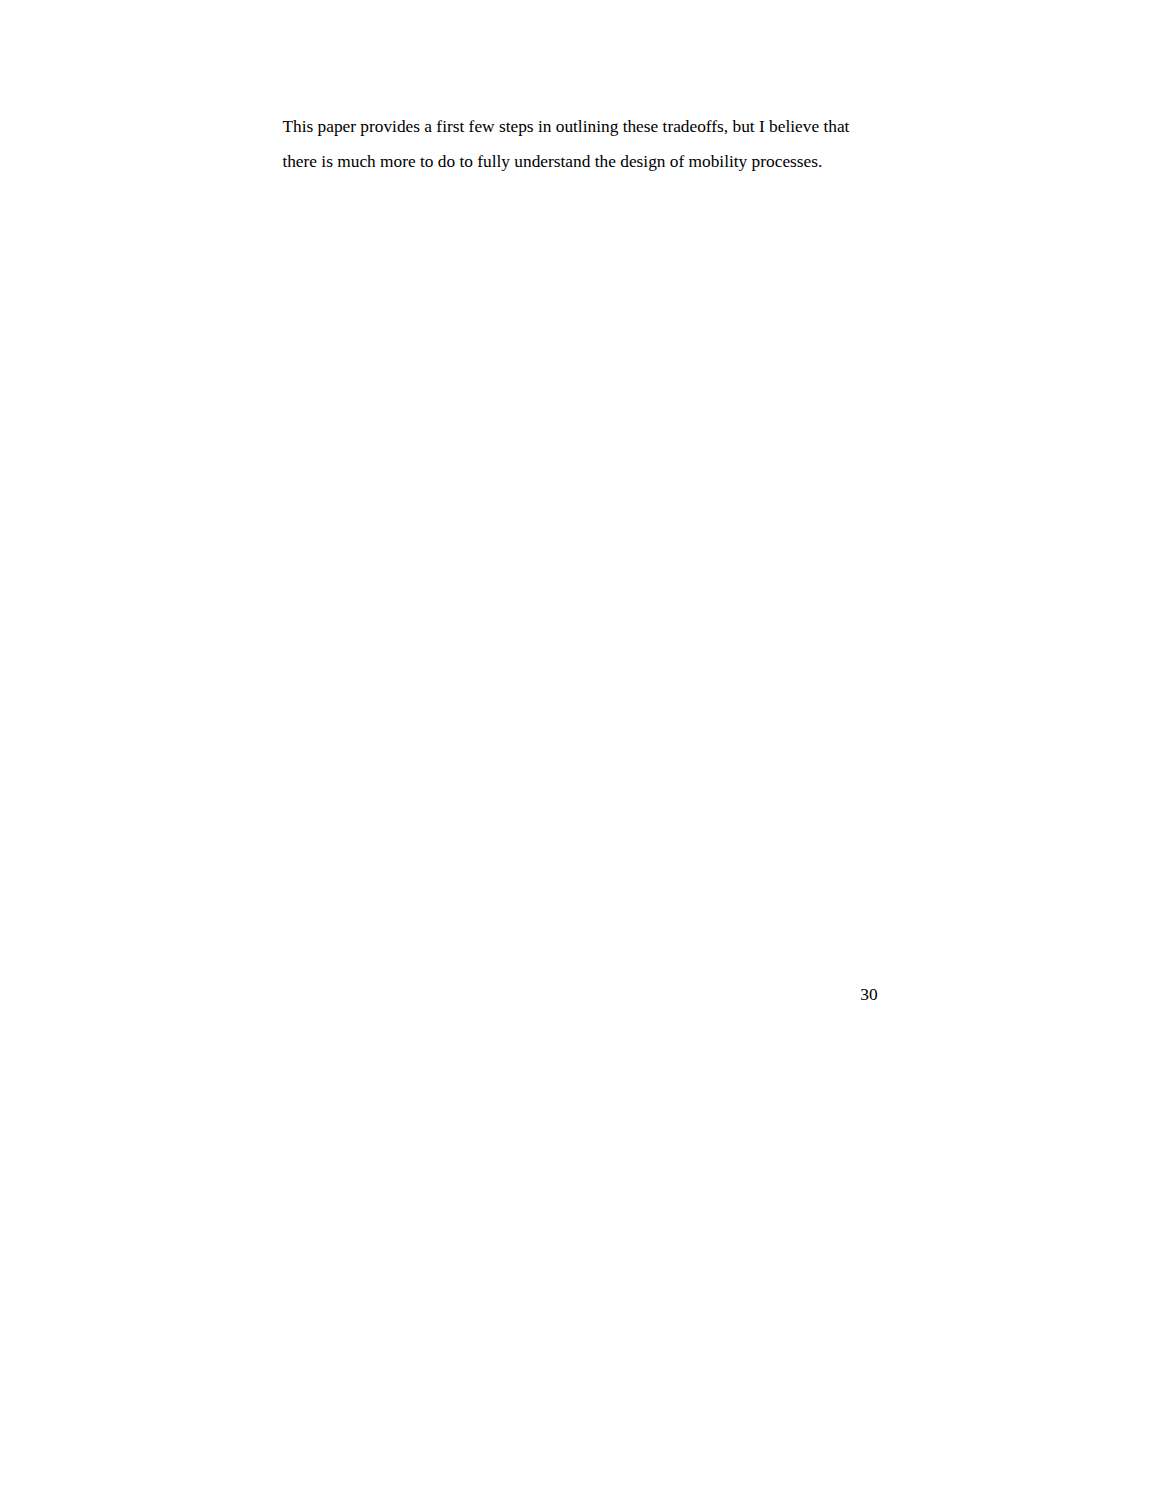This paper provides a first few steps in outlining these tradeoffs, but I believe that there is much more to do to fully understand the design of mobility processes.
30